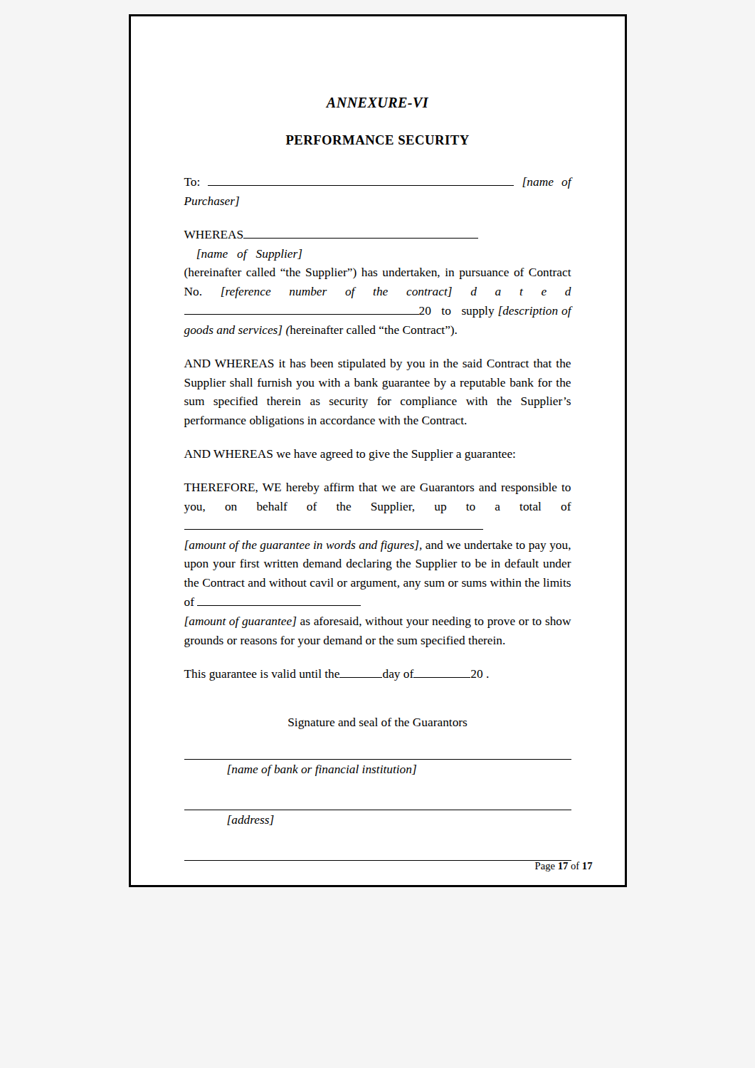ANNEXURE-VI
PERFORMANCE SECURITY
To: [name of Purchaser]
WHEREAS [name of Supplier]
(hereinafter called “the Supplier”) has undertaken, in pursuance of Contract No. [reference number of the contract] d a t e d 20 to supply [description of goods and services] (hereinafter called “the Contract”).
AND WHEREAS it has been stipulated by you in the said Contract that the Supplier shall furnish you with a bank guarantee by a reputable bank for the sum specified therein as security for compliance with the Supplier’s performance obligations in accordance with the Contract.
AND WHEREAS we have agreed to give the Supplier a guarantee:
THEREFORE, WE hereby affirm that we are Guarantors and responsible to you, on behalf of the Supplier, up to a total of
[amount of the guarantee in words and figures], and we undertake to pay you, upon your first written demand declaring the Supplier to be in default under the Contract and without cavil or argument, any sum or sums within the limits of
[amount of guarantee] as aforesaid, without your needing to prove or to show grounds or reasons for your demand or the sum specified therein.
This guarantee is valid until the day of 20 .
Signature and seal of the Guarantors
[name of bank or financial institution]
[address]
Page 17 of 17